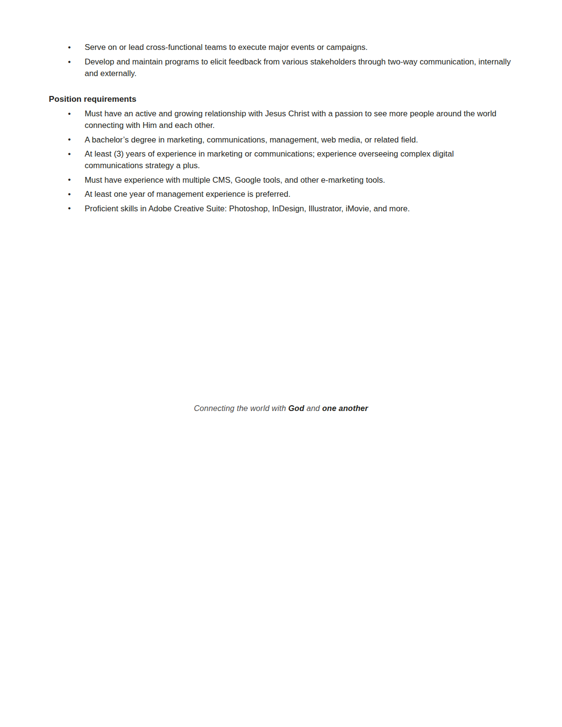Serve on or lead cross-functional teams to execute major events or campaigns.
Develop and maintain programs to elicit feedback from various stakeholders through two-way communication, internally and externally.
Position requirements
Must have an active and growing relationship with Jesus Christ with a passion to see more people around the world connecting with Him and each other.
A bachelor’s degree in marketing, communications, management, web media, or related field.
At least (3) years of experience in marketing or communications; experience overseeing complex digital communications strategy a plus.
Must have experience with multiple CMS, Google tools, and other e-marketing tools.
At least one year of management experience is preferred.
Proficient skills in Adobe Creative Suite: Photoshop, InDesign, Illustrator, iMovie, and more.
Connecting the world with God and one another